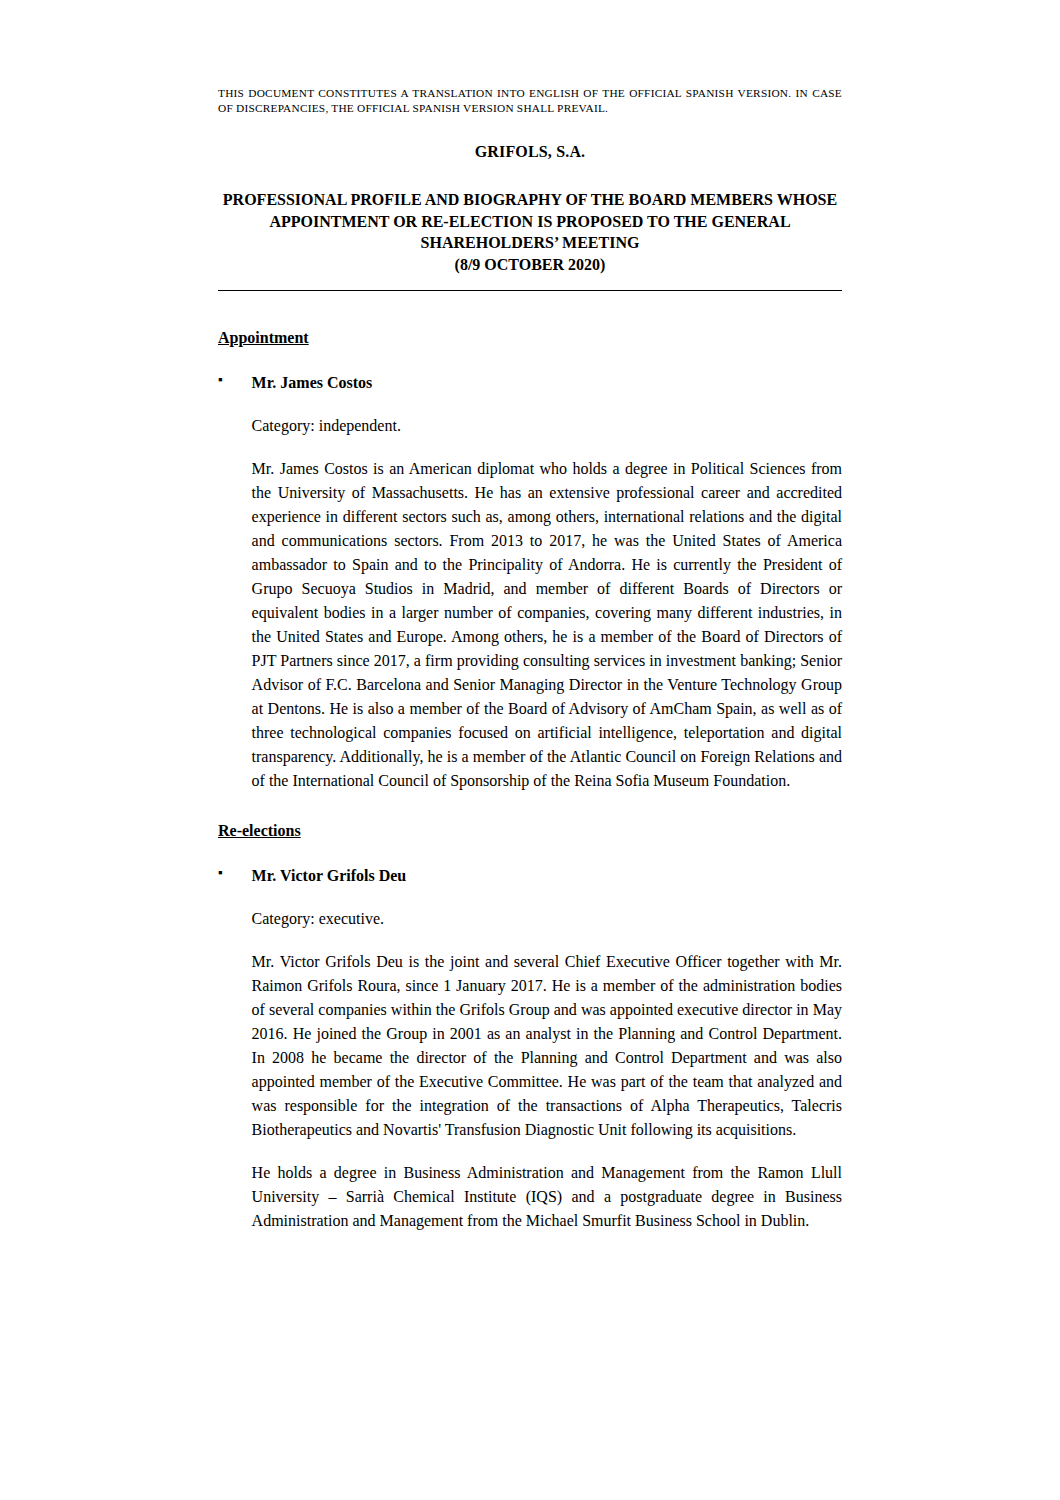THIS DOCUMENT CONSTITUTES A TRANSLATION INTO ENGLISH OF THE OFFICIAL SPANISH VERSION. IN CASE OF DISCREPANCIES, THE OFFICIAL SPANISH VERSION SHALL PREVAIL.
GRIFOLS, S.A.
PROFESSIONAL PROFILE AND BIOGRAPHY OF THE BOARD MEMBERS WHOSE APPOINTMENT OR RE-ELECTION IS PROPOSED TO THE GENERAL SHAREHOLDERS’ MEETING
(8/9 OCTOBER 2020)
Appointment
Mr. James Costos
Category: independent.
Mr. James Costos is an American diplomat who holds a degree in Political Sciences from the University of Massachusetts. He has an extensive professional career and accredited experience in different sectors such as, among others, international relations and the digital and communications sectors. From 2013 to 2017, he was the United States of America ambassador to Spain and to the Principality of Andorra. He is currently the President of Grupo Secuoya Studios in Madrid, and member of different Boards of Directors or equivalent bodies in a larger number of companies, covering many different industries, in the United States and Europe. Among others, he is a member of the Board of Directors of PJT Partners since 2017, a firm providing consulting services in investment banking; Senior Advisor of F.C. Barcelona and Senior Managing Director in the Venture Technology Group at Dentons. He is also a member of the Board of Advisory of AmCham Spain, as well as of three technological companies focused on artificial intelligence, teleportation and digital transparency. Additionally, he is a member of the Atlantic Council on Foreign Relations and of the International Council of Sponsorship of the Reina Sofia Museum Foundation.
Re-elections
Mr. Victor Grifols Deu
Category: executive.
Mr. Victor Grifols Deu is the joint and several Chief Executive Officer together with Mr. Raimon Grifols Roura, since 1 January 2017. He is a member of the administration bodies of several companies within the Grifols Group and was appointed executive director in May 2016. He joined the Group in 2001 as an analyst in the Planning and Control Department. In 2008 he became the director of the Planning and Control Department and was also appointed member of the Executive Committee. He was part of the team that analyzed and was responsible for the integration of the transactions of Alpha Therapeutics, Talecris Biotherapeutics and Novartis' Transfusion Diagnostic Unit following its acquisitions.
He holds a degree in Business Administration and Management from the Ramon Llull University – Sarrià Chemical Institute (IQS) and a postgraduate degree in Business Administration and Management from the Michael Smurfit Business School in Dublin.